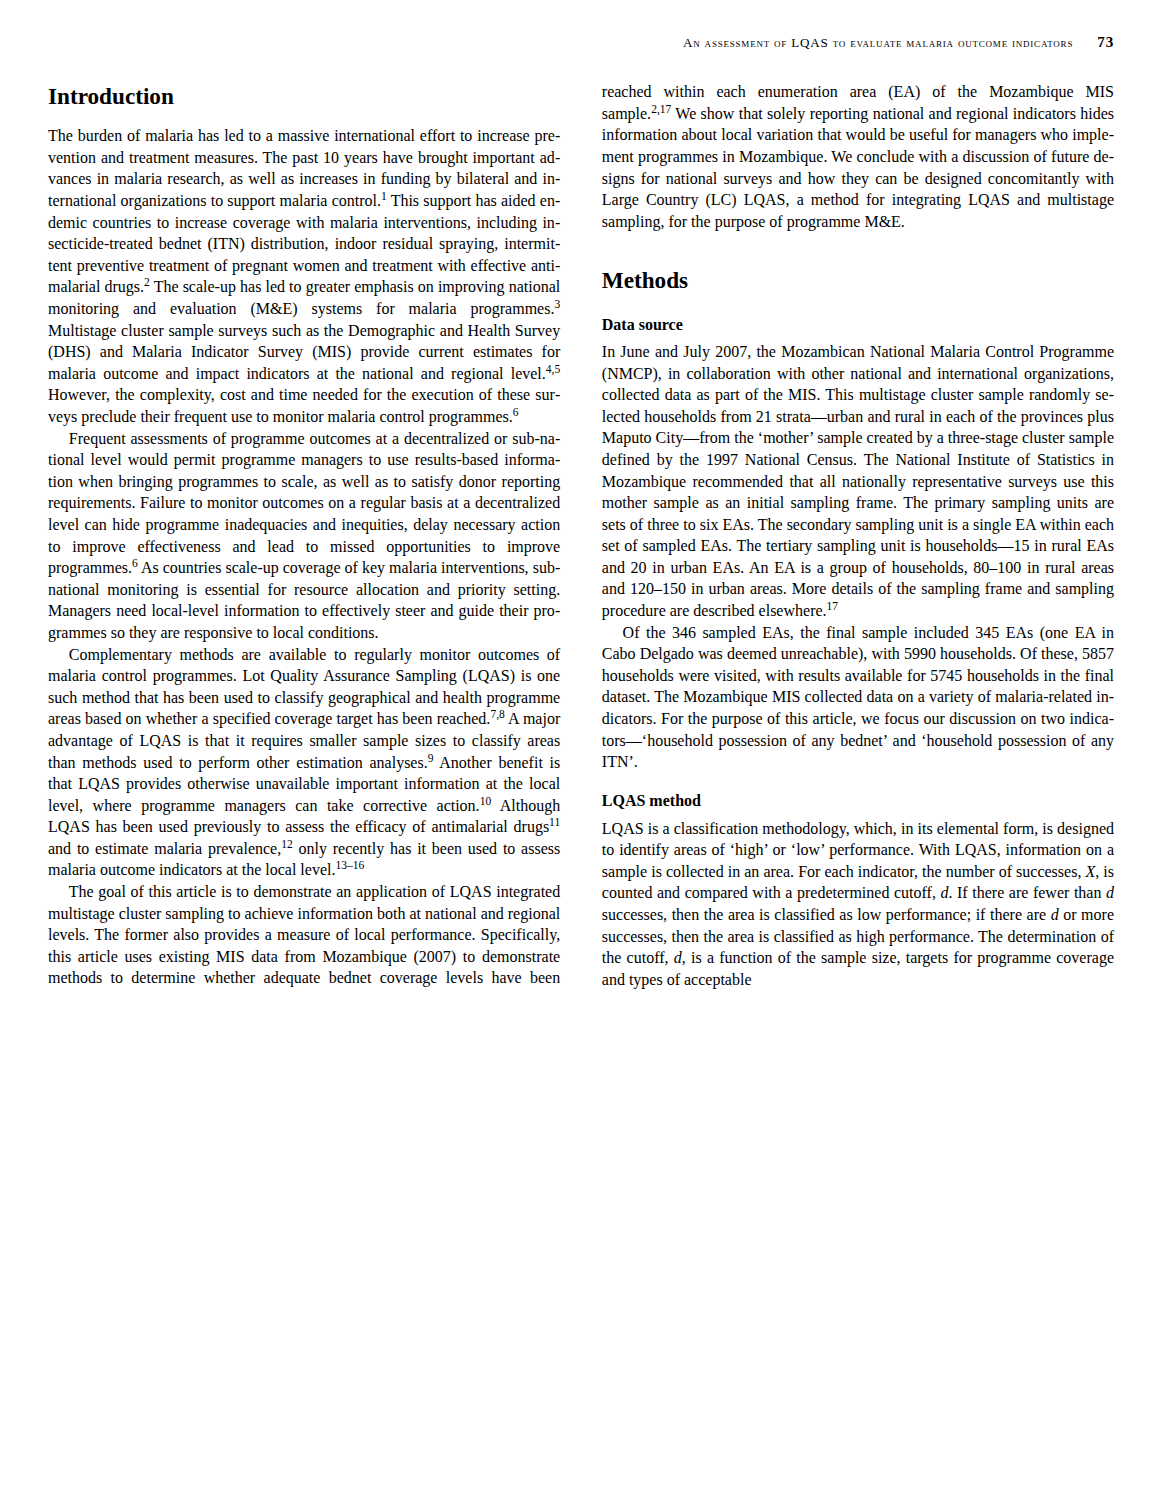An assessment of LQAS to evaluate malaria outcome indicators73
Introduction
The burden of malaria has led to a massive international effort to increase prevention and treatment measures. The past 10 years have brought important advances in malaria research, as well as increases in funding by bilateral and international organizations to support malaria control.1 This support has aided endemic countries to increase coverage with malaria interventions, including insecticide-treated bednet (ITN) distribution, indoor residual spraying, intermittent preventive treatment of pregnant women and treatment with effective antimalarial drugs.2 The scale-up has led to greater emphasis on improving national monitoring and evaluation (M&E) systems for malaria programmes.3 Multistage cluster sample surveys such as the Demographic and Health Survey (DHS) and Malaria Indicator Survey (MIS) provide current estimates for malaria outcome and impact indicators at the national and regional level.4,5 However, the complexity, cost and time needed for the execution of these surveys preclude their frequent use to monitor malaria control programmes.6
Frequent assessments of programme outcomes at a decentralized or sub-national level would permit programme managers to use results-based information when bringing programmes to scale, as well as to satisfy donor reporting requirements. Failure to monitor outcomes on a regular basis at a decentralized level can hide programme inadequacies and inequities, delay necessary action to improve effectiveness and lead to missed opportunities to improve programmes.6 As countries scale-up coverage of key malaria interventions, sub-national monitoring is essential for resource allocation and priority setting. Managers need local-level information to effectively steer and guide their programmes so they are responsive to local conditions.
Complementary methods are available to regularly monitor outcomes of malaria control programmes. Lot Quality Assurance Sampling (LQAS) is one such method that has been used to classify geographical and health programme areas based on whether a specified coverage target has been reached.7,8 A major advantage of LQAS is that it requires smaller sample sizes to classify areas than methods used to perform other estimation analyses.9 Another benefit is that LQAS provides otherwise unavailable important information at the local level, where programme managers can take corrective action.10 Although LQAS has been used previously to assess the efficacy of antimalarial drugs11 and to estimate malaria prevalence,12 only recently has it been used to assess malaria outcome indicators at the local level.13–16
The goal of this article is to demonstrate an application of LQAS integrated multistage cluster sampling to achieve information both at national and regional levels. The former also provides a measure of local performance. Specifically, this article uses existing MIS data from Mozambique (2007) to demonstrate methods to determine whether adequate bednet coverage levels have been reached within each enumeration area (EA) of the Mozambique MIS sample.2,17 We show that solely reporting national and regional indicators hides information about local variation that would be useful for managers who implement programmes in Mozambique. We conclude with a discussion of future designs for national surveys and how they can be designed concomitantly with Large Country (LC) LQAS, a method for integrating LQAS and multistage sampling, for the purpose of programme M&E.
Methods
Data source
In June and July 2007, the Mozambican National Malaria Control Programme (NMCP), in collaboration with other national and international organizations, collected data as part of the MIS. This multistage cluster sample randomly selected households from 21 strata—urban and rural in each of the provinces plus Maputo City—from the ‘mother’ sample created by a three-stage cluster sample defined by the 1997 National Census. The National Institute of Statistics in Mozambique recommended that all nationally representative surveys use this mother sample as an initial sampling frame. The primary sampling units are sets of three to six EAs. The secondary sampling unit is a single EA within each set of sampled EAs. The tertiary sampling unit is households—15 in rural EAs and 20 in urban EAs. An EA is a group of households, 80–100 in rural areas and 120–150 in urban areas. More details of the sampling frame and sampling procedure are described elsewhere.17
Of the 346 sampled EAs, the final sample included 345 EAs (one EA in Cabo Delgado was deemed unreachable), with 5990 households. Of these, 5857 households were visited, with results available for 5745 households in the final dataset. The Mozambique MIS collected data on a variety of malaria-related indicators. For the purpose of this article, we focus our discussion on two indicators—‘household possession of any bednet’ and ‘household possession of any ITN’.
LQAS method
LQAS is a classification methodology, which, in its elemental form, is designed to identify areas of ‘high’ or ‘low’ performance. With LQAS, information on a sample is collected in an area. For each indicator, the number of successes, X, is counted and compared with a predetermined cutoff, d. If there are fewer than d successes, then the area is classified as low performance; if there are d or more successes, then the area is classified as high performance. The determination of the cutoff, d, is a function of the sample size, targets for programme coverage and types of acceptable